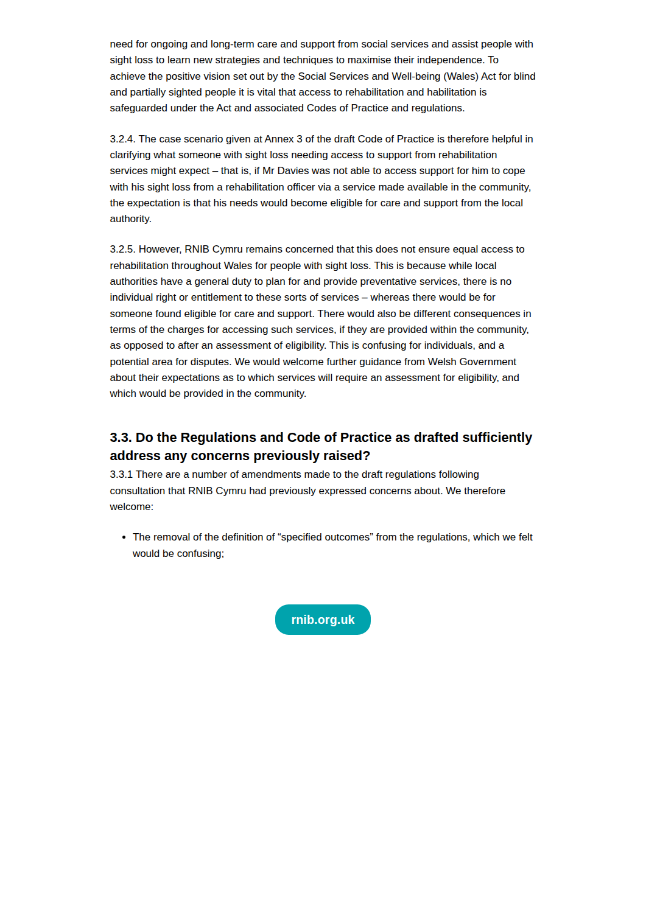need for ongoing and long-term care and support from social services and assist people with sight loss to learn new strategies and techniques to maximise their independence. To achieve the positive vision set out by the Social Services and Well-being (Wales) Act for blind and partially sighted people it is vital that access to rehabilitation and habilitation is safeguarded under the Act and associated Codes of Practice and regulations.
3.2.4. The case scenario given at Annex 3 of the draft Code of Practice is therefore helpful in clarifying what someone with sight loss needing access to support from rehabilitation services might expect – that is, if Mr Davies was not able to access support for him to cope with his sight loss from a rehabilitation officer via a service made available in the community, the expectation is that his needs would become eligible for care and support from the local authority.
3.2.5. However, RNIB Cymru remains concerned that this does not ensure equal access to rehabilitation throughout Wales for people with sight loss. This is because while local authorities have a general duty to plan for and provide preventative services, there is no individual right or entitlement to these sorts of services – whereas there would be for someone found eligible for care and support. There would also be different consequences in terms of the charges for accessing such services, if they are provided within the community, as opposed to after an assessment of eligibility. This is confusing for individuals, and a potential area for disputes. We would welcome further guidance from Welsh Government about their expectations as to which services will require an assessment for eligibility, and which would be provided in the community.
3.3. Do the Regulations and Code of Practice as drafted sufficiently address any concerns previously raised?
3.3.1 There are a number of amendments made to the draft regulations following consultation that RNIB Cymru had previously expressed concerns about. We therefore welcome:
The removal of the definition of “specified outcomes” from the regulations, which we felt would be confusing;
rnib.org.uk